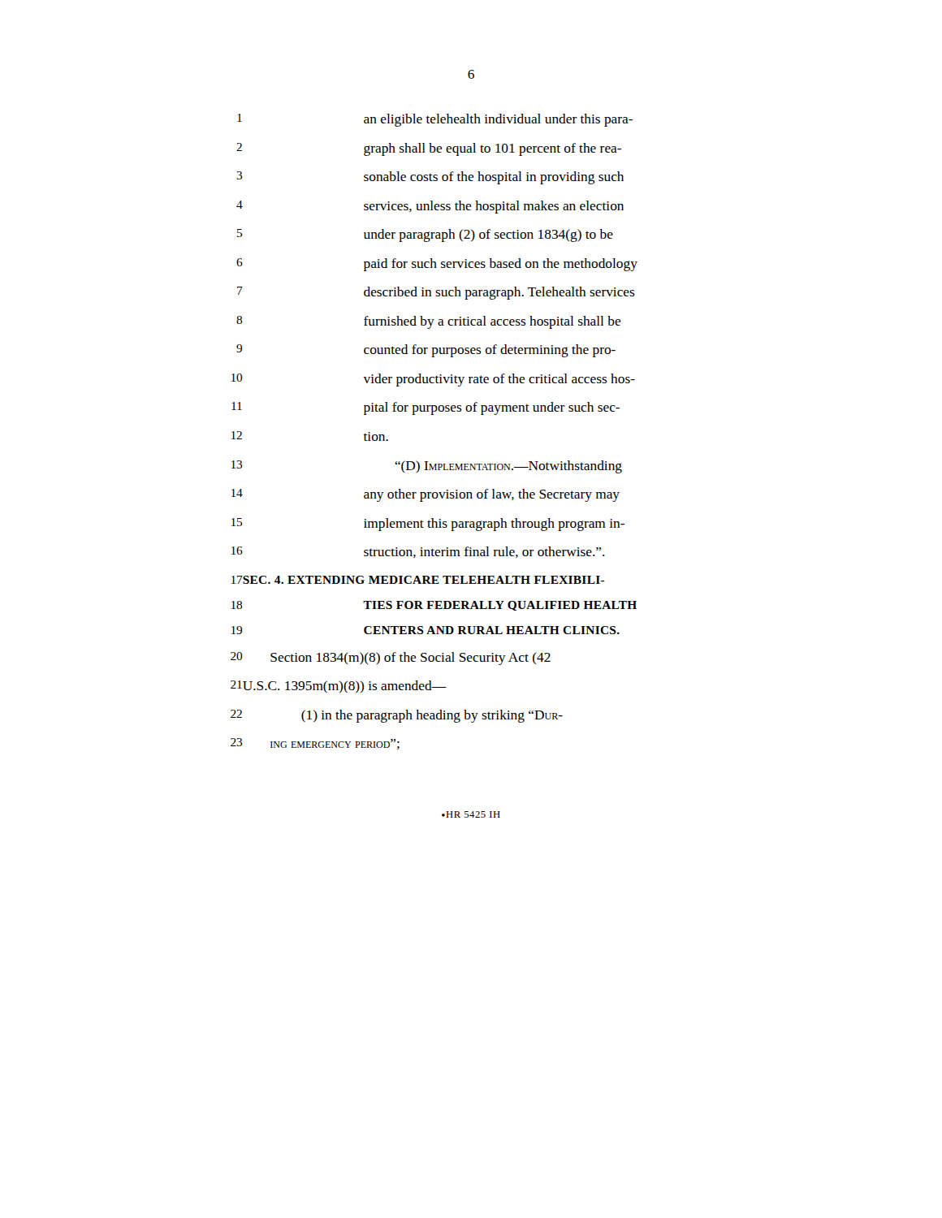6
| 1 | an eligible telehealth individual under this para- |
| 2 | graph shall be equal to 101 percent of the rea- |
| 3 | sonable costs of the hospital in providing such |
| 4 | services, unless the hospital makes an election |
| 5 | under paragraph (2) of section 1834(g) to be |
| 6 | paid for such services based on the methodology |
| 7 | described in such paragraph. Telehealth services |
| 8 | furnished by a critical access hospital shall be |
| 9 | counted for purposes of determining the pro- |
| 10 | vider productivity rate of the critical access hos- |
| 11 | pital for purposes of payment under such sec- |
| 12 | tion. |
| 13 | “(D) Implementation. —Notwithstanding |
| 14 | any other provision of law, the Secretary may |
| 15 | implement this paragraph through program in- |
| 16 | struction, interim final rule, or otherwise.”. |
| 17 | SEC. 4. EXTENDING MEDICARE TELEHEALTH FLEXIBILI- |
| 18 | TIES FOR FEDERALLY QUALIFIED HEALTH |
| 19 | CENTERS AND RURAL HEALTH CLINICS. |
| 20 | Section 1834(m)(8) of the Social Security Act (42 |
| 21 | U.S.C. 1395m(m)(8)) is amended— |
| 22 | (1) in the paragraph heading by striking “ Dur- |
| 23 | ing emergency period ”; |
•HR 5425 IH